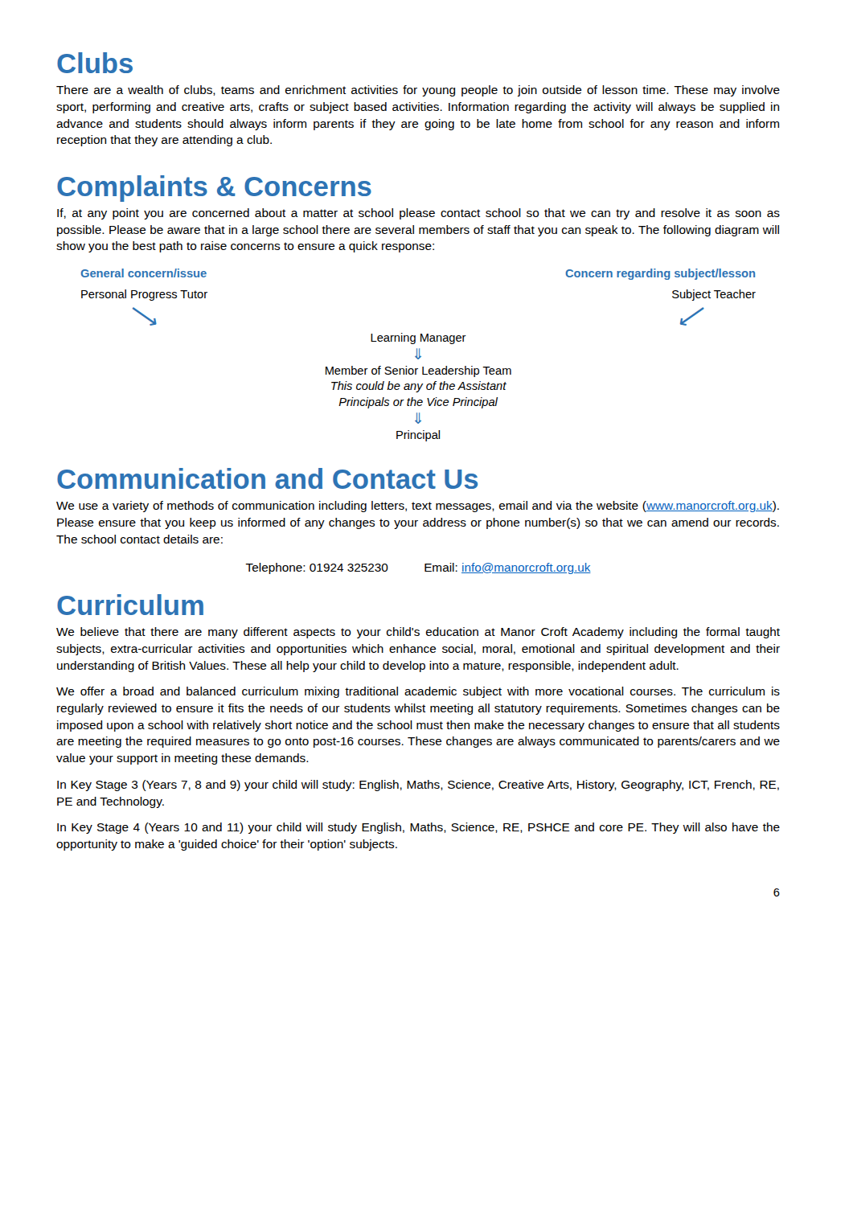Clubs
There are a wealth of clubs, teams and enrichment activities for young people to join outside of lesson time. These may involve sport, performing and creative arts, crafts or subject based activities. Information regarding the activity will always be supplied in advance and students should always inform parents if they are going to be late home from school for any reason and inform reception that they are attending a club.
Complaints & Concerns
If, at any point you are concerned about a matter at school please contact school so that we can try and resolve it as soon as possible. Please be aware that in a large school there are several members of staff that you can speak to. The following diagram will show you the best path to raise concerns to ensure a quick response:
General concern/issue
Concern regarding subject/lesson
Personal Progress Tutor
Subject Teacher
⟶
⟶
Learning Manager
⇓
Member of Senior Leadership Team
This could be any of the Assistant
Principals or the Vice Principal
⇓
Principal
Communication and Contact Us
We use a variety of methods of communication including letters, text messages, email and via the website (www.manorcroft.org.uk). Please ensure that you keep us informed of any changes to your address or phone number(s) so that we can amend our records. The school contact details are:
Telephone: 01924 325230 Email: info@manorcroft.org.uk
Curriculum
We believe that there are many different aspects to your child's education at Manor Croft Academy including the formal taught subjects, extra-curricular activities and opportunities which enhance social, moral, emotional and spiritual development and their understanding of British Values. These all help your child to develop into a mature, responsible, independent adult.
We offer a broad and balanced curriculum mixing traditional academic subject with more vocational courses. The curriculum is regularly reviewed to ensure it fits the needs of our students whilst meeting all statutory requirements. Sometimes changes can be imposed upon a school with relatively short notice and the school must then make the necessary changes to ensure that all students are meeting the required measures to go onto post-16 courses. These changes are always communicated to parents/carers and we value your support in meeting these demands.
In Key Stage 3 (Years 7, 8 and 9) your child will study: English, Maths, Science, Creative Arts, History, Geography, ICT, French, RE, PE and Technology.
In Key Stage 4 (Years 10 and 11) your child will study English, Maths, Science, RE, PSHCE and core PE. They will also have the opportunity to make a 'guided choice' for their 'option' subjects.
6